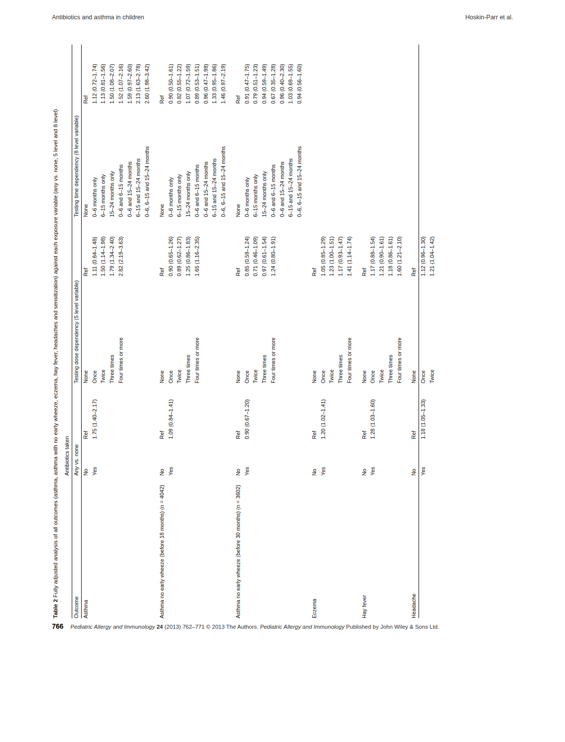Antibiotics and asthma in children
Hoskin-Parr et al.
Table 2 Fully adjusted analysis of all outcomes (asthma, asthma with no early wheeze, eczema, hay fever, headaches and sensitization) against each exposure variable (any vs. none, 5 level and 8 level)
| | Antibiotics taken | | |
| --- | --- | --- | --- |
| Outcome | Any vs. none | | Testing dose dependency (5 level variable) | | Testing time dependency (8 level variable) | |
| Asthma | No | Ref | None | Ref | None | Ref |
| | Yes | 1.75 (1.40–2.17) | Once | 1.11 (0.84–1.48) | 0–6 months only | 1.12 (0.72–1.74) |
| | | | Twice | 1.50 (1.14–1.98) | 6–15 months only | 1.13 (0.81–1.56) |
| | | | Three times | 1.79 (1.34–2.40) | 15–24 months only | 1.50 (1.08–2.07) |
| | | | Four times or more | 2.82 (2.19–3.63) | 0–6 and 6–15 months | 1.52 (1.07–2.16) |
| | | | | | 0–6 and 15–24 months | 1.59 (0.97–2.60) |
| | | | | | 6–15 and 15–24 months | 2.13 (1.63–2.78) |
| | | | | | 0–6, 6–15 and 15–24 months | 2.60 (1.98–3.42) |
| Asthma no early wheeze (before 18 months) (n = 4042) | No | Ref | None | Ref | None | Ref |
| | Yes | 1.09 (0.84–1.41) | Once | 0.90 (0.65–1.26) | 0–6 months only | 0.90 (0.50–1.61) |
| | | | Twice | 0.89 (0.62–1.27) | 6–15 months only | 0.82 (0.55–1.22) |
| | | | Three times | 1.25 (0.86–1.83) | 15–24 months only | 1.07 (0.72–1.59) |
| | | | Four times or more | 1.65 (1.16–2.35) | 0–6 and 6–15 months | 0.89 (0.53–1.51) |
| | | | | | 0–6 and 15–24 months | 0.96 (0.47–1.98) |
| | | | | | 6–15 and 15–24 months | 1.33 (0.95–1.86) |
| | | | | | 0–6, 6–15 and 15–24 months | 1.46 (0.97–2.19) |
| Asthma no early wheeze (before 30 months) (n = 3602) | No | Ref | None | Ref | None | Ref |
| | Yes | 0.90 (0.67–1.20) | Once | 0.85 (0.59–1.24) | 0–6 months only | 0.91 (0.47–1.75) |
| | | | Twice | 0.71 (0.46–1.09) | 6–15 months only | 0.79 (0.51–1.23) |
| | | | Three times | 0.97 (0.61–1.54) | 15–24 months only | 0.94 (0.59–1.49) |
| | | | Four times or more | 1.24 (0.80–1.91) | 0–6 and 6–15 months | 0.67 (0.35–1.28) |
| | | | | | 0–6 and 15–24 months | 0.96 (0.40–2.30) |
| | | | | | 6–15 and 15–24 months | 1.03 (0.69–1.55) |
| | | | | | 0–6, 6–15 and 15–24 months | 0.94 (0.56–1.60) |
| Eczema | No | Ref | None | Ref | | |
| | Yes | 1.20 (1.02–1.41) | Once | 1.05 (0.85–1.29) | | |
| | | | Twice | 1.23 (1.00–1.51) | | |
| | | | Three times | 1.17 (0.93–1.47) | | |
| | | | Four times or more | 1.41 (1.14–1.74) | | |
| Hay fever | No | Ref | None | Ref | | |
| | Yes | 1.28 (1.03–1.60) | Once | 1.17 (0.88–1.54) | | |
| | | | Twice | 1.21 (0.90–1.61) | | |
| | | | Three times | 1.18 (0.86–1.61) | | |
| | | | Four times or more | 1.60 (1.21–2.10) | | |
| Headache | No | Ref | None | Ref | | |
| | Yes | 1.18 (1.05–1.33) | Once | 1.12 (0.96–1.30) | | |
| | | | Twice | 1.21 (1.04–1.42) | | |
766 Pediatric Allergy and Immunology 24 (2013) 762–771 © 2013 The Authors. Pediatric Allergy and Immunology Published by John Wiley & Sons Ltd.